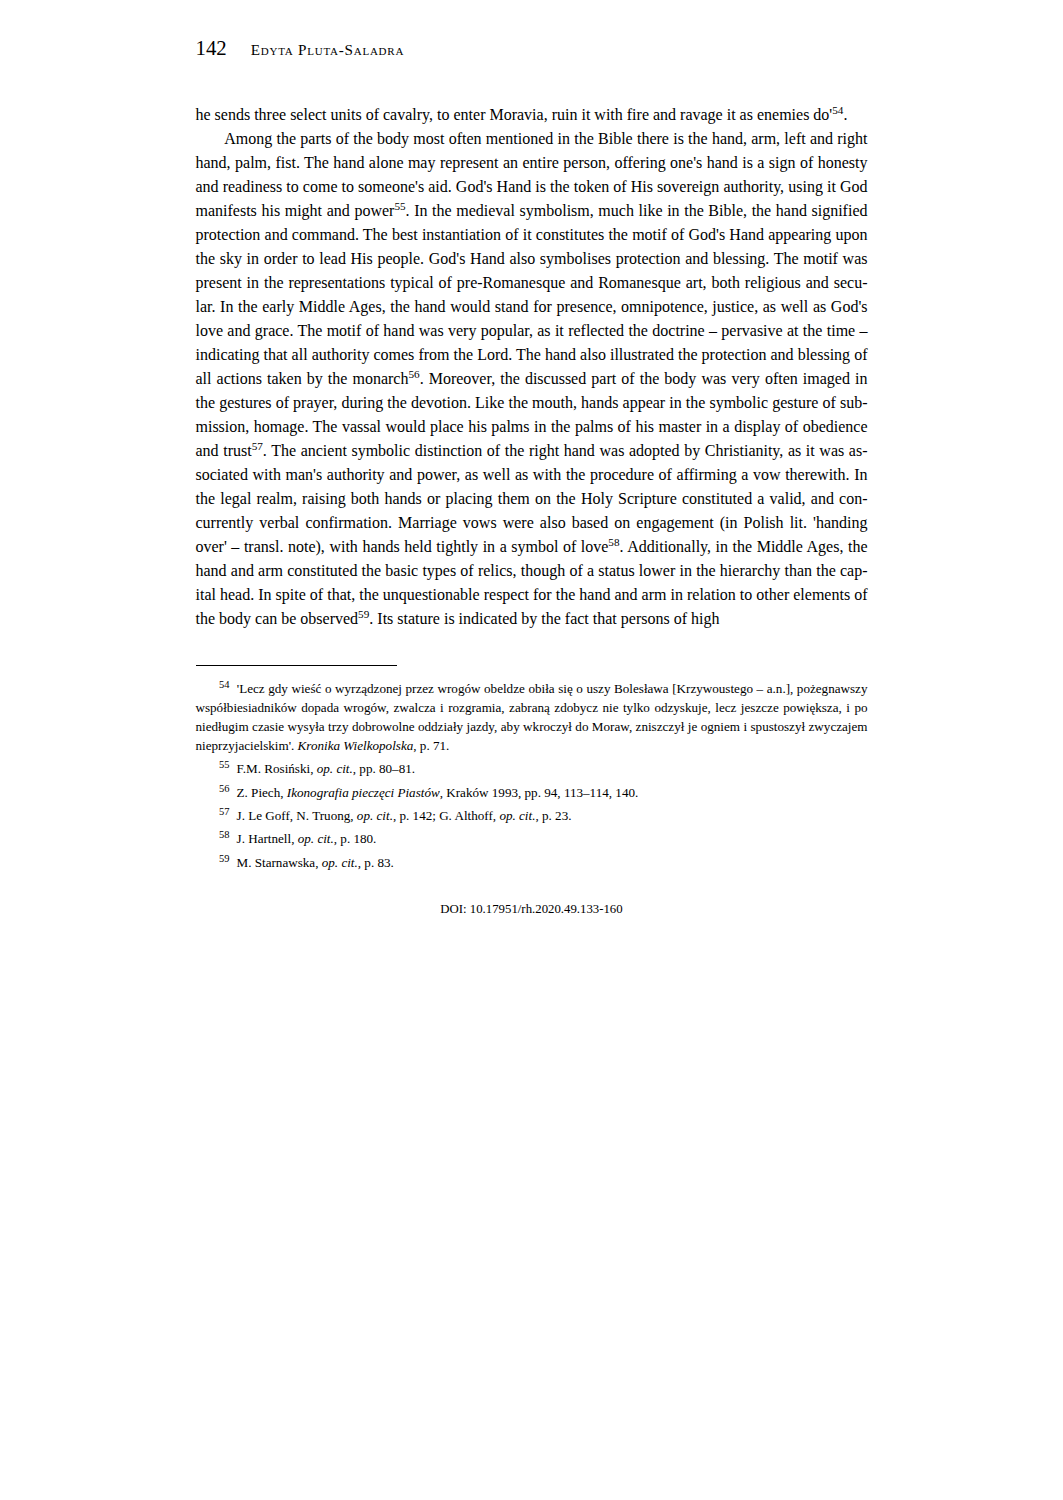142 Edyta Pluta-Saladra
he sends three select units of cavalry, to enter Moravia, ruin it with fire and ravage it as enemies do'54.
Among the parts of the body most often mentioned in the Bible there is the hand, arm, left and right hand, palm, fist. The hand alone may represent an entire person, offering one's hand is a sign of honesty and readiness to come to someone's aid. God's Hand is the token of His sovereign authority, using it God manifests his might and power55. In the medieval symbolism, much like in the Bible, the hand signified protection and command. The best instantiation of it constitutes the motif of God's Hand appearing upon the sky in order to lead His people. God's Hand also symbolises protection and blessing. The motif was present in the representations typical of pre-Romanesque and Romanesque art, both religious and secular. In the early Middle Ages, the hand would stand for presence, omnipotence, justice, as well as God's love and grace. The motif of hand was very popular, as it reflected the doctrine – pervasive at the time – indicating that all authority comes from the Lord. The hand also illustrated the protection and blessing of all actions taken by the monarch56. Moreover, the discussed part of the body was very often imaged in the gestures of prayer, during the devotion. Like the mouth, hands appear in the symbolic gesture of submission, homage. The vassal would place his palms in the palms of his master in a display of obedience and trust57. The ancient symbolic distinction of the right hand was adopted by Christianity, as it was associated with man's authority and power, as well as with the procedure of affirming a vow therewith. In the legal realm, raising both hands or placing them on the Holy Scripture constituted a valid, and concurrently verbal confirmation. Marriage vows were also based on engagement (in Polish lit. 'handing over' – transl. note), with hands held tightly in a symbol of love58. Additionally, in the Middle Ages, the hand and arm constituted the basic types of relics, though of a status lower in the hierarchy than the capital head. In spite of that, the unquestionable respect for the hand and arm in relation to other elements of the body can be observed59. Its stature is indicated by the fact that persons of high
54 'Lecz gdy wieść o wyrządzonej przez wrogów obeldze obiła się o uszy Bolesława [Krzywoustego – a.n.], pożegnawszy współbiesiadników dopada wrogów, zwalcza i rozgramia, zabraną zdobycz nie tylko odzyskuje, lecz jeszcze powiększa, i po niedługim czasie wysyła trzy dobrowolne oddziały jazdy, aby wkroczył do Moraw, zniszczył je ogniem i spustoszył zwyczajem nieprzyjacielskim'. Kronika Wielkopolska, p. 71.
55 F.M. Rosiński, op. cit., pp. 80–81.
56 Z. Piech, Ikonografia pieczęci Piastów, Kraków 1993, pp. 94, 113–114, 140.
57 J. Le Goff, N. Truong, op. cit., p. 142; G. Althoff, op. cit., p. 23.
58 J. Hartnell, op. cit., p. 180.
59 M. Starnawska, op. cit., p. 83.
DOI: 10.17951/rh.2020.49.133-160